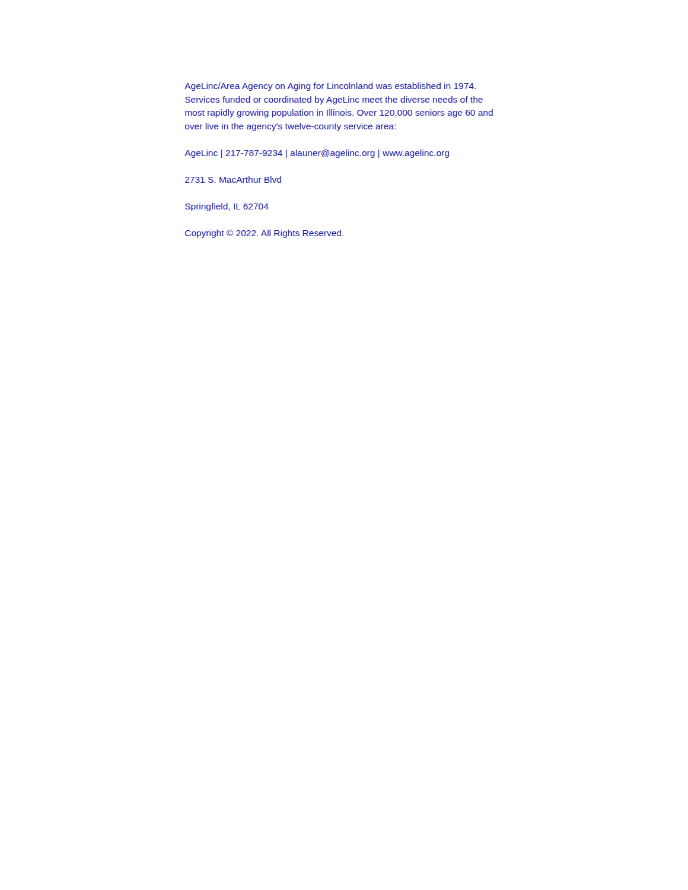AgeLinc/Area Agency on Aging for Lincolnland was established in 1974. Services funded or coordinated by AgeLinc meet the diverse needs of the most rapidly growing population in Illinois. Over 120,000 seniors age 60 and over live in the agency's twelve-county service area:
AgeLinc | 217-787-9234 | alauner@agelinc.org | www.agelinc.org
2731 S. MacArthur Blvd
Springfield, IL 62704
Copyright © 2022. All Rights Reserved.